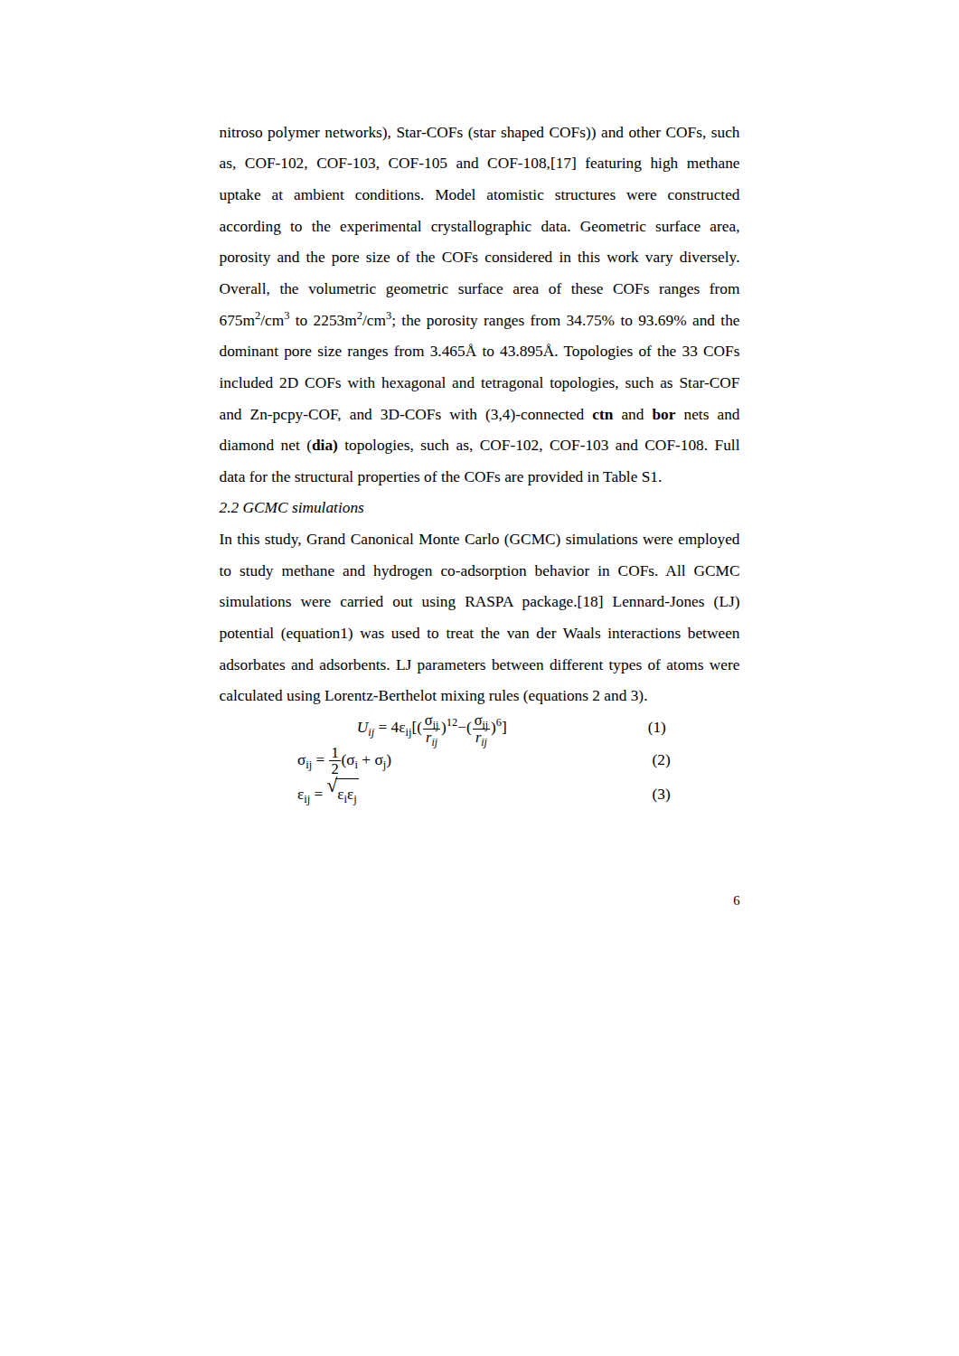nitroso polymer networks), Star-COFs (star shaped COFs)) and other COFs, such as, COF-102, COF-103, COF-105 and COF-108,[17] featuring high methane uptake at ambient conditions. Model atomistic structures were constructed according to the experimental crystallographic data. Geometric surface area, porosity and the pore size of the COFs considered in this work vary diversely. Overall, the volumetric geometric surface area of these COFs ranges from 675m2/cm3 to 2253m2/cm3; the porosity ranges from 34.75% to 93.69% and the dominant pore size ranges from 3.465Å to 43.895Å. Topologies of the 33 COFs included 2D COFs with hexagonal and tetragonal topologies, such as Star-COF and Zn-pcpy-COF, and 3D-COFs with (3,4)-connected ctn and bor nets and diamond net (dia) topologies, such as, COF-102, COF-103 and COF-108. Full data for the structural properties of the COFs are provided in Table S1.
2.2 GCMC simulations
In this study, Grand Canonical Monte Carlo (GCMC) simulations were employed to study methane and hydrogen co-adsorption behavior in COFs. All GCMC simulations were carried out using RASPA package.[18] Lennard-Jones (LJ) potential (equation1) was used to treat the van der Waals interactions between adsorbates and adsorbents. LJ parameters between different types of atoms were calculated using Lorentz-Berthelot mixing rules (equations 2 and 3).
Uij = 4εij[(σij rij)12−(σij rij)6]
(1)
σij = 12(σi + σj)
(2)
εij = εiεj
(3)
6